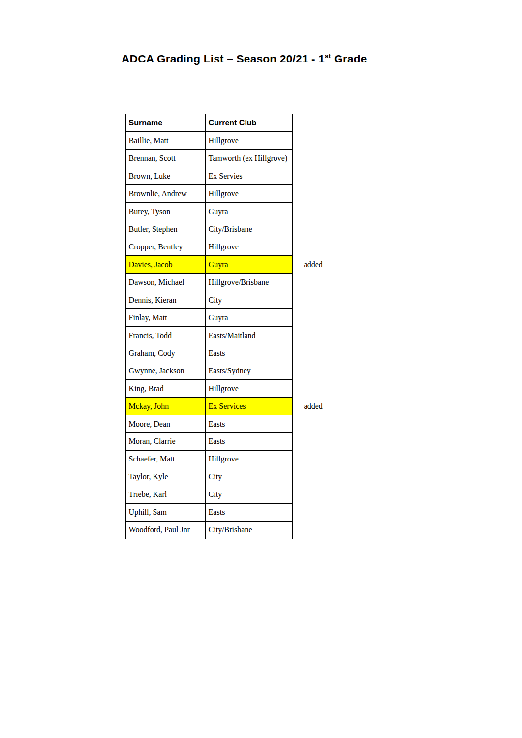ADCA Grading List – Season 20/21 - 1st Grade
| Surname | Current Club | |
| --- | --- | --- |
| Baillie, Matt | Hillgrove | |
| Brennan, Scott | Tamworth (ex Hillgrove) | |
| Brown, Luke | Ex Servies | |
| Brownlie, Andrew | Hillgrove | |
| Burey, Tyson | Guyra | |
| Butler, Stephen | City/Brisbane | |
| Cropper, Bentley | Hillgrove | |
| Davies, Jacob | Guyra | added |
| Dawson, Michael | Hillgrove/Brisbane | |
| Dennis, Kieran | City | |
| Finlay, Matt | Guyra | |
| Francis, Todd | Easts/Maitland | |
| Graham, Cody | Easts | |
| Gwynne, Jackson | Easts/Sydney | |
| King, Brad | Hillgrove | |
| Mckay, John | Ex Services | added |
| Moore, Dean | Easts | |
| Moran, Clarrie | Easts | |
| Schaefer, Matt | Hillgrove | |
| Taylor, Kyle | City | |
| Triebe, Karl | City | |
| Uphill, Sam | Easts | |
| Woodford, Paul Jnr | City/Brisbane | |